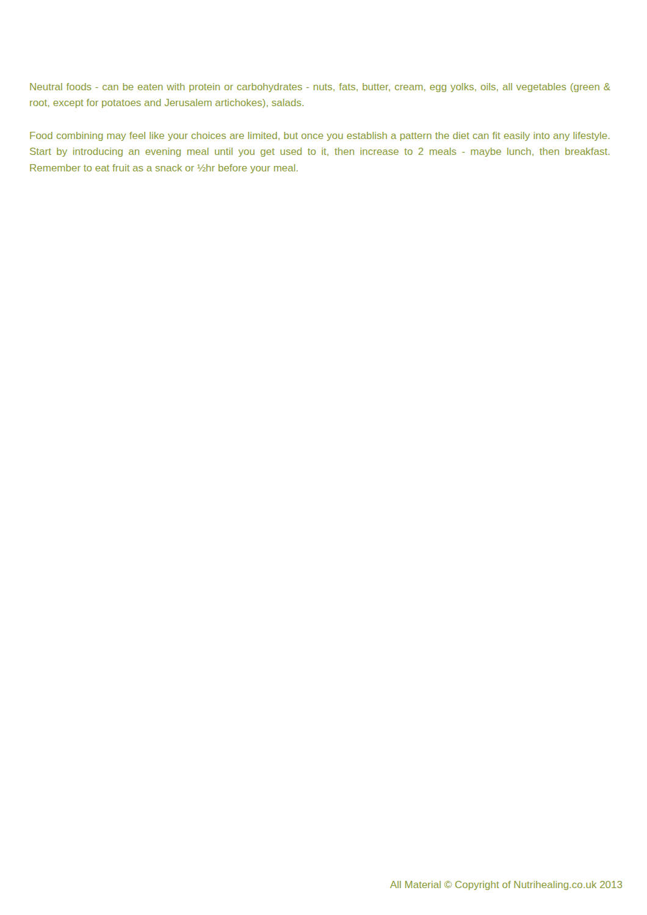Neutral foods - can be eaten with protein or carbohydrates - nuts, fats, butter, cream, egg yolks, oils, all vegetables (green & root, except for potatoes and Jerusalem artichokes), salads.
Food combining may feel like your choices are limited, but once you establish a pattern the diet can fit easily into any lifestyle. Start by introducing an evening meal until you get used to it, then increase to 2 meals - maybe lunch, then breakfast. Remember to eat fruit as a snack or ½hr before your meal.
All Material © Copyright of Nutrihealing.co.uk 2013